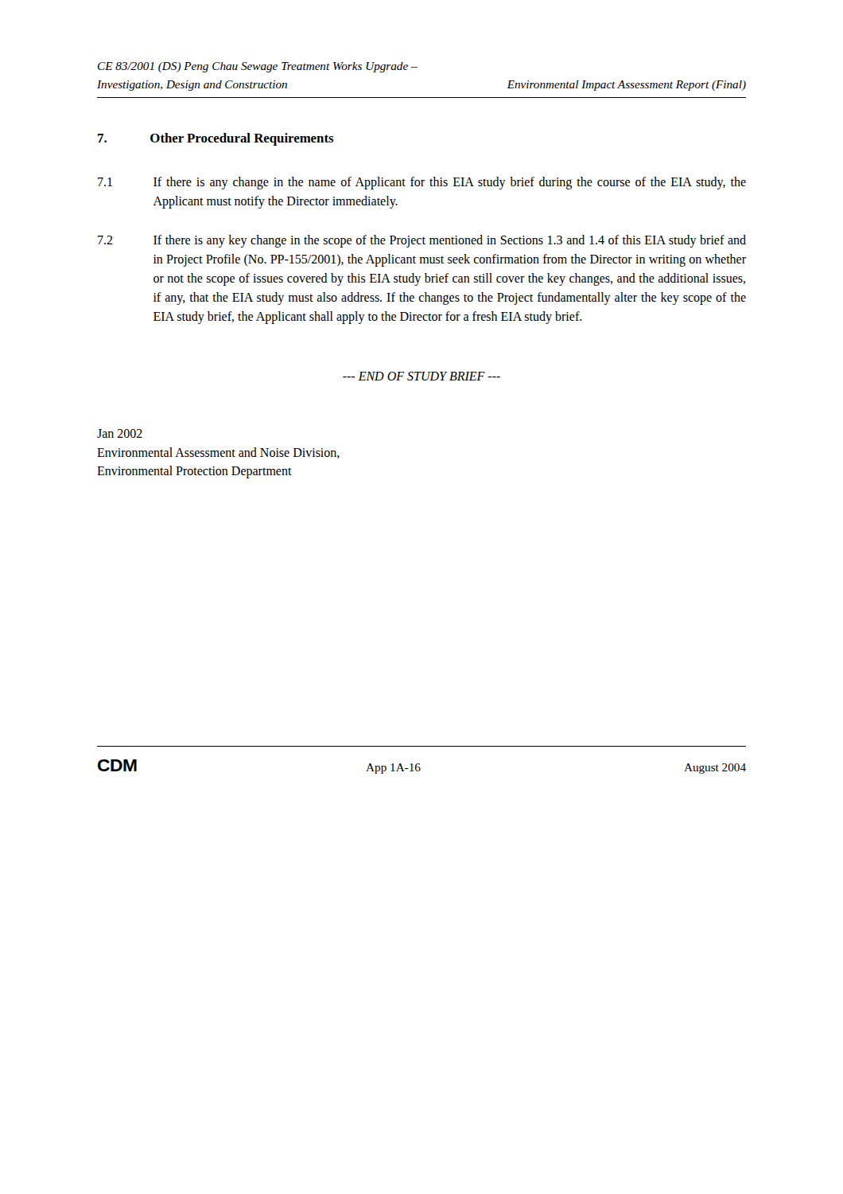CE 83/2001 (DS) Peng Chau Sewage Treatment Works Upgrade –
Investigation, Design and Construction Environmental Impact Assessment Report (Final)
7. Other Procedural Requirements
7.1
If there is any change in the name of Applicant for this EIA study brief during the course of the EIA study, the Applicant must notify the Director immediately.
7.2
If there is any key change in the scope of the Project mentioned in Sections 1.3 and 1.4 of this EIA study brief and in Project Profile (No. PP-155/2001), the Applicant must seek confirmation from the Director in writing on whether or not the scope of issues covered by this EIA study brief can still cover the key changes, and the additional issues, if any, that the EIA study must also address. If the changes to the Project fundamentally alter the key scope of the EIA study brief, the Applicant shall apply to the Director for a fresh EIA study brief.
--- END OF STUDY BRIEF ---
Jan 2002
Environmental Assessment and Noise Division,
Environmental Protection Department
CDM
App 1A-16
August 2004